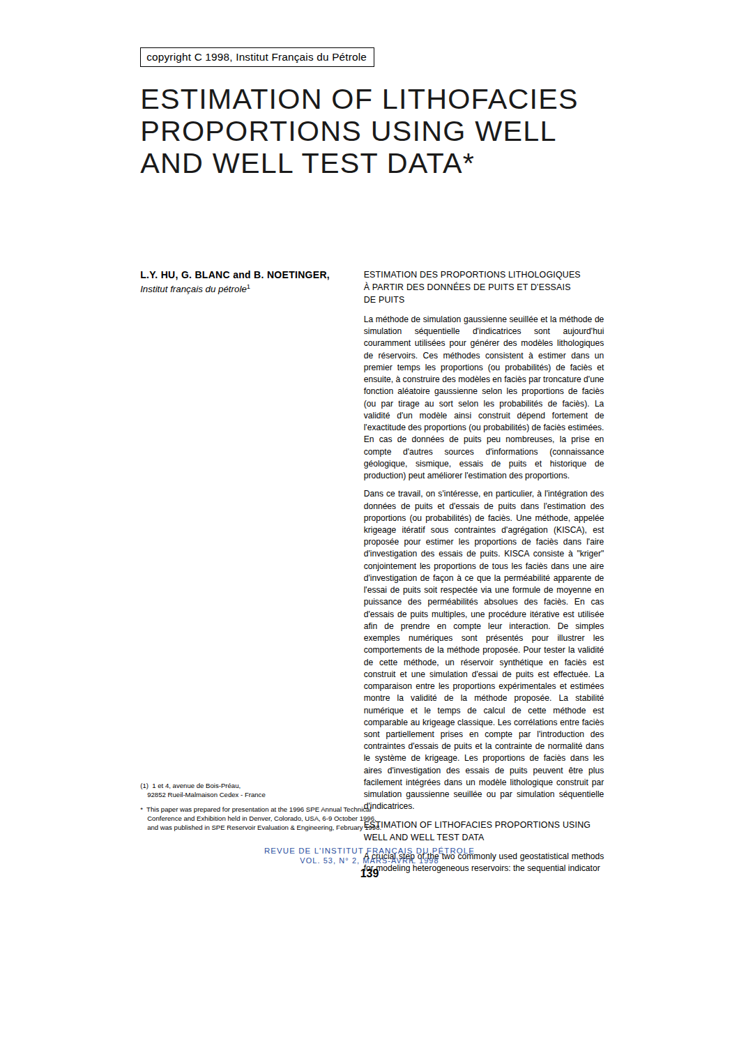copyright C 1998, Institut Français du Pétrole
ESTIMATION OF LITHOFACIES
PROPORTIONS USING WELL
AND WELL TEST DATA*
L.Y. HU, G. BLANC and B. NOETINGER,
Institut français du pétrole1
ESTIMATION DES PROPORTIONS LITHOLOGIQUES
À PARTIR DES DONNÉES DE PUITS ET D'ESSAIS
DE PUITS
La méthode de simulation gaussienne seuillée et la méthode de simulation séquentielle d'indicatrices sont aujourd'hui couramment utilisées pour générer des modèles lithologiques de réservoirs. Ces méthodes consistent à estimer dans un premier temps les proportions (ou probabilités) de faciès et ensuite, à construire des modèles en faciès par troncature d'une fonction aléatoire gaussienne selon les proportions de faciès (ou par tirage au sort selon les probabilités de faciès). La validité d'un modèle ainsi construit dépend fortement de l'exactitude des proportions (ou probabilités) de faciès estimées. En cas de données de puits peu nombreuses, la prise en compte d'autres sources d'informations (connaissance géologique, sismique, essais de puits et historique de production) peut améliorer l'estimation des proportions.
Dans ce travail, on s'intéresse, en particulier, à l'intégration des données de puits et d'essais de puits dans l'estimation des proportions (ou probabilités) de faciès. Une méthode, appelée krigeage itératif sous contraintes d'agrégation (KISCA), est proposée pour estimer les proportions de faciès dans l'aire d'investigation des essais de puits. KISCA consiste à "kriger" conjointement les proportions de tous les faciès dans une aire d'investigation de façon à ce que la perméabilité apparente de l'essai de puits soit respectée via une formule de moyenne en puissance des perméabilités absolues des faciès. En cas d'essais de puits multiples, une procédure itérative est utilisée afin de prendre en compte leur interaction. De simples exemples numériques sont présentés pour illustrer les comportements de la méthode proposée. Pour tester la validité de cette méthode, un réservoir synthétique en faciès est construit et une simulation d'essai de puits est effectuée. La comparaison entre les proportions expérimentales et estimées montre la validité de la méthode proposée. La stabilité numérique et le temps de calcul de cette méthode est comparable au krigeage classique. Les corrélations entre faciès sont partiellement prises en compte par l'introduction des contraintes d'essais de puits et la contrainte de normalité dans le système de krigeage. Les proportions de faciès dans les aires d'investigation des essais de puits peuvent être plus facilement intégrées dans un modèle lithologique construit par simulation gaussienne seuillée ou par simulation séquentielle d'indicatrices.
ESTIMATION OF LITHOFACIES PROPORTIONS USING
WELL AND WELL TEST DATA
A crucial step of the two commonly used geostatistical methods for modeling heterogeneous reservoirs: the sequential indicator
(1) 1 et 4, avenue de Bois-Préau,
92852 Rueil-Malmaison Cedex - France
* This paper was prepared for presentation at the 1996 SPE Annual Technical Conference and Exhibition held in Denver, Colorado, USA, 6-9 October 1996, and was published in SPE Reservoir Evaluation & Engineering, February 1998.
REVUE DE L'INSTITUT FRANÇAIS DU PÉTROLE
VOL. 53, N° 2, MARS-AVRIL 1998
139